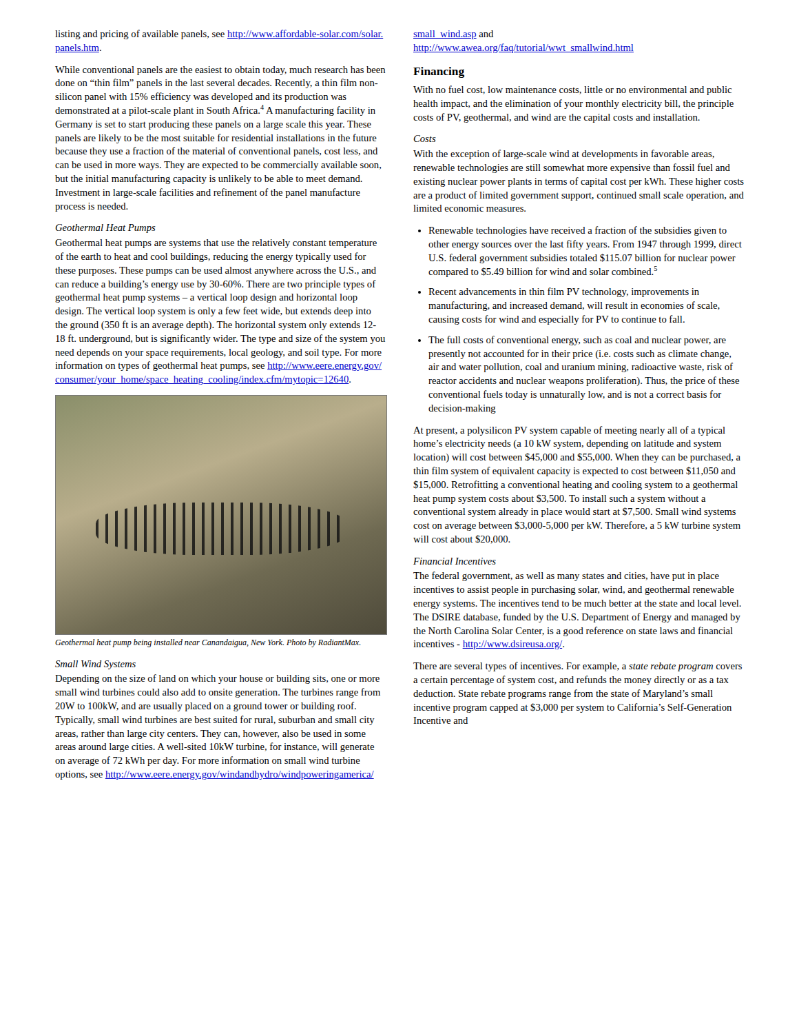listing and pricing of available panels, see http://www.affordable-solar.com/solar.panels.htm.
While conventional panels are the easiest to obtain today, much research has been done on “thin film” panels in the last several decades. Recently, a thin film non-silicon panel with 15% efficiency was developed and its production was demonstrated at a pilot-scale plant in South Africa.4 A manufacturing facility in Germany is set to start producing these panels on a large scale this year. These panels are likely to be the most suitable for residential installations in the future because they use a fraction of the material of conventional panels, cost less, and can be used in more ways. They are expected to be commercially available soon, but the initial manufacturing capacity is unlikely to be able to meet demand. Investment in large-scale facilities and refinement of the panel manufacture process is needed.
Geothermal Heat Pumps
Geothermal heat pumps are systems that use the relatively constant temperature of the earth to heat and cool buildings, reducing the energy typically used for these purposes. These pumps can be used almost anywhere across the U.S., and can reduce a building’s energy use by 30-60%. There are two principle types of geothermal heat pump systems – a vertical loop design and horizontal loop design. The vertical loop system is only a few feet wide, but extends deep into the ground (350 ft is an average depth). The horizontal system only extends 12-18 ft. underground, but is significantly wider. The type and size of the system you need depends on your space requirements, local geology, and soil type. For more information on types of geothermal heat pumps, see http://www.eere.energy.gov/consumer/your_home/space_heating_cooling/index.cfm/mytopic=12640.
Geothermal heat pump being installed near Canandaigua, New York. Photo by RadiantMax.
Small Wind Systems
Depending on the size of land on which your house or building sits, one or more small wind turbines could also add to onsite generation. The turbines range from 20W to 100kW, and are usually placed on a ground tower or building roof. Typically, small wind turbines are best suited for rural, suburban and small city areas, rather than large city centers. They can, however, also be used in some areas around large cities. A well-sited 10kW turbine, for instance, will generate on average of 72 kWh per day. For more information on small wind turbine options, see http://www.eere.energy.gov/windandhydro/windpoweringamerica/
small_wind.asp and
http://www.awea.org/faq/tutorial/wwt_smallwind.html
Financing
With no fuel cost, low maintenance costs, little or no environmental and public health impact, and the elimination of your monthly electricity bill, the principle costs of PV, geothermal, and wind are the capital costs and installation.
Costs
With the exception of large-scale wind at developments in favorable areas, renewable technologies are still somewhat more expensive than fossil fuel and existing nuclear power plants in terms of capital cost per kWh. These higher costs are a product of limited government support, continued small scale operation, and limited economic measures.
Renewable technologies have received a fraction of the subsidies given to other energy sources over the last fifty years. From 1947 through 1999, direct U.S. federal government subsidies totaled $115.07 billion for nuclear power compared to $5.49 billion for wind and solar combined.5
Recent advancements in thin film PV technology, improvements in manufacturing, and increased demand, will result in economies of scale, causing costs for wind and especially for PV to continue to fall.
The full costs of conventional energy, such as coal and nuclear power, are presently not accounted for in their price (i.e. costs such as climate change, air and water pollution, coal and uranium mining, radioactive waste, risk of reactor accidents and nuclear weapons proliferation). Thus, the price of these conventional fuels today is unnaturally low, and is not a correct basis for decision-making
At present, a polysilicon PV system capable of meeting nearly all of a typical home’s electricity needs (a 10 kW system, depending on latitude and system location) will cost between $45,000 and $55,000. When they can be purchased, a thin film system of equivalent capacity is expected to cost between $11,050 and $15,000. Retrofitting a conventional heating and cooling system to a geothermal heat pump system costs about $3,500. To install such a system without a conventional system already in place would start at $7,500. Small wind systems cost on average between $3,000-5,000 per kW. Therefore, a 5 kW turbine system will cost about $20,000.
Financial Incentives
The federal government, as well as many states and cities, have put in place incentives to assist people in purchasing solar, wind, and geothermal renewable energy systems. The incentives tend to be much better at the state and local level. The DSIRE database, funded by the U.S. Department of Energy and managed by the North Carolina Solar Center, is a good reference on state laws and financial incentives - http://www.dsireusa.org/.
There are several types of incentives. For example, a state rebate program covers a certain percentage of system cost, and refunds the money directly or as a tax deduction. State rebate programs range from the state of Maryland’s small incentive program capped at $3,000 per system to California’s Self-Generation Incentive and